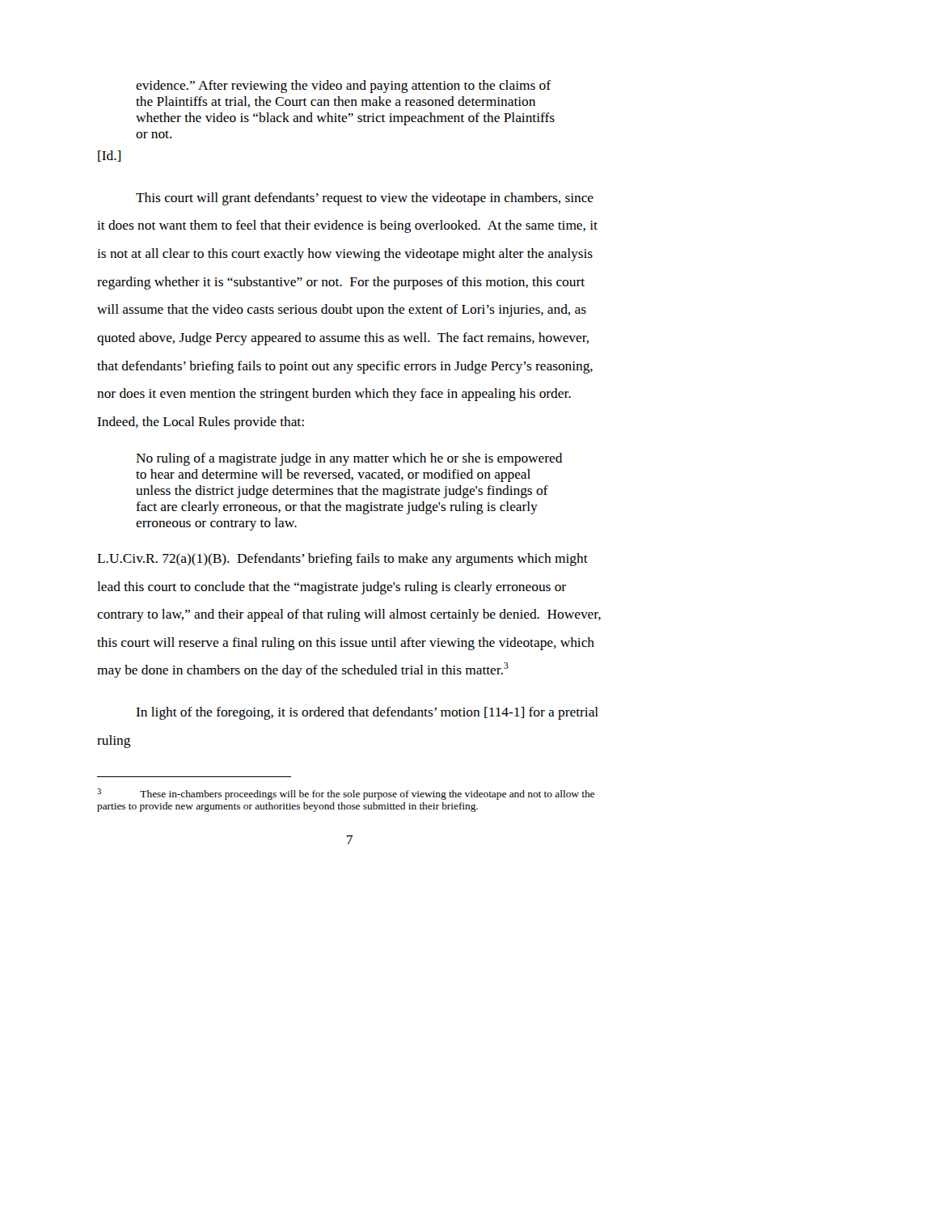evidence.” After reviewing the video and paying attention to the claims of the Plaintiffs at trial, the Court can then make a reasoned determination whether the video is “black and white” strict impeachment of the Plaintiffs or not.
[Id.]
This court will grant defendants’ request to view the videotape in chambers, since it does not want them to feel that their evidence is being overlooked. At the same time, it is not at all clear to this court exactly how viewing the videotape might alter the analysis regarding whether it is “substantive” or not. For the purposes of this motion, this court will assume that the video casts serious doubt upon the extent of Lori’s injuries, and, as quoted above, Judge Percy appeared to assume this as well. The fact remains, however, that defendants’ briefing fails to point out any specific errors in Judge Percy’s reasoning, nor does it even mention the stringent burden which they face in appealing his order. Indeed, the Local Rules provide that:
No ruling of a magistrate judge in any matter which he or she is empowered to hear and determine will be reversed, vacated, or modified on appeal unless the district judge determines that the magistrate judge's findings of fact are clearly erroneous, or that the magistrate judge's ruling is clearly erroneous or contrary to law.
L.U.Civ.R. 72(a)(1)(B). Defendants’ briefing fails to make any arguments which might lead this court to conclude that the “magistrate judge's ruling is clearly erroneous or contrary to law,” and their appeal of that ruling will almost certainly be denied. However, this court will reserve a final ruling on this issue until after viewing the videotape, which may be done in chambers on the day of the scheduled trial in this matter.3
In light of the foregoing, it is ordered that defendants’ motion [114-1] for a pretrial ruling
3 These in-chambers proceedings will be for the sole purpose of viewing the videotape and not to allow the parties to provide new arguments or authorities beyond those submitted in their briefing.
7